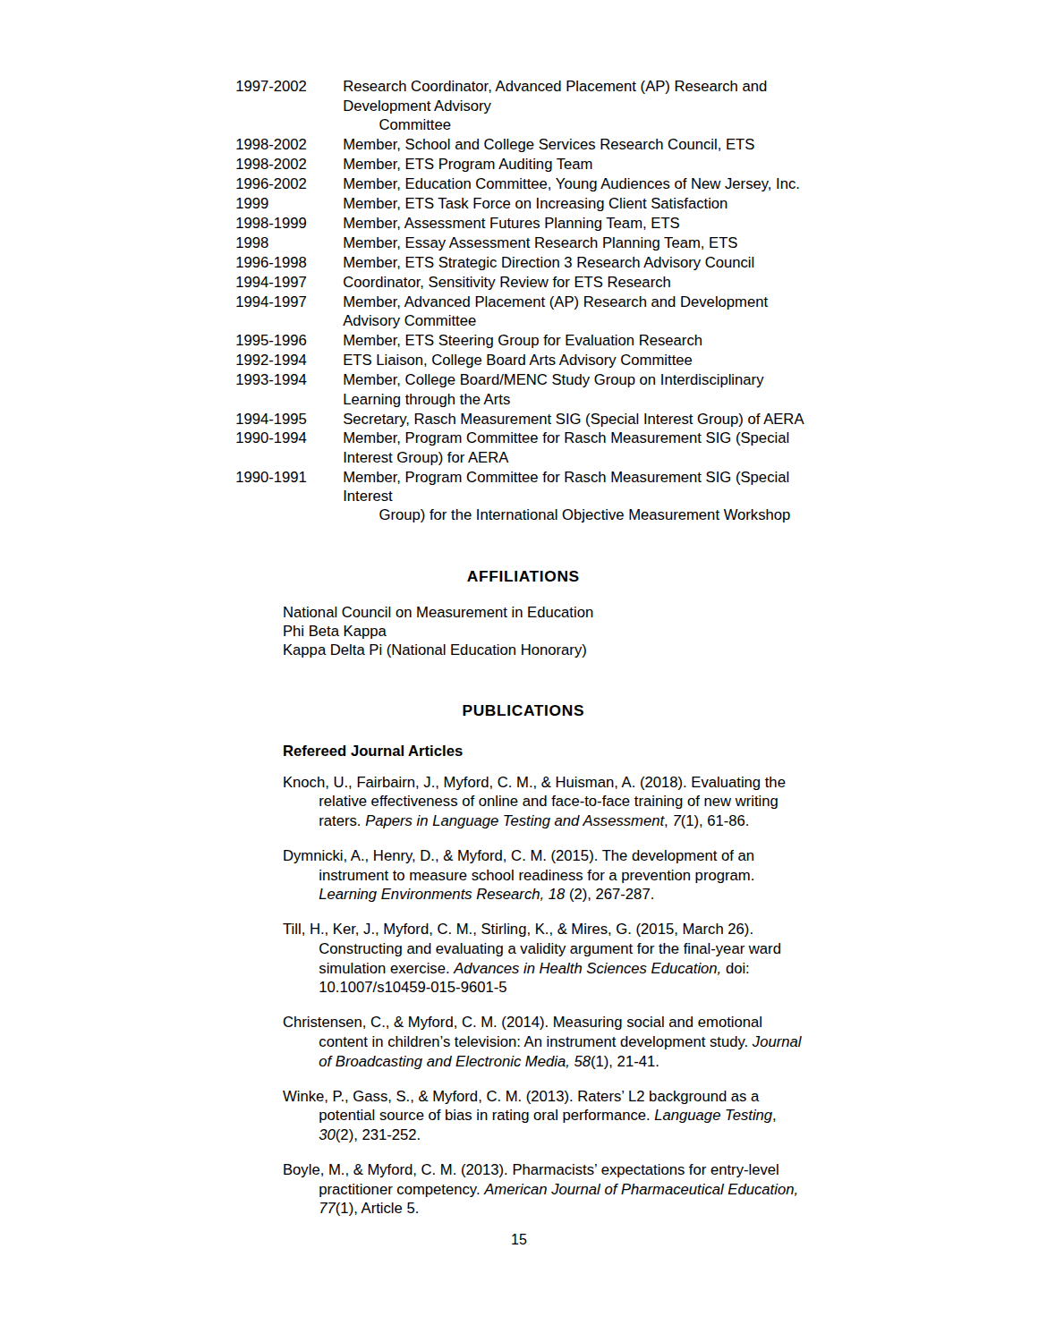| 1997-2002 | Research Coordinator, Advanced Placement (AP) Research and Development Advisory Committee |
| 1998-2002 | Member, School and College Services Research Council, ETS |
| 1998-2002 | Member, ETS Program Auditing Team |
| 1996-2002 | Member, Education Committee, Young Audiences of New Jersey, Inc. |
| 1999 | Member, ETS Task Force on Increasing Client Satisfaction |
| 1998-1999 | Member, Assessment Futures Planning Team, ETS |
| 1998 | Member, Essay Assessment Research Planning Team, ETS |
| 1996-1998 | Member, ETS Strategic Direction 3 Research Advisory Council |
| 1994-1997 | Coordinator, Sensitivity Review for ETS Research |
| 1994-1997 | Member, Advanced Placement (AP) Research and Development Advisory Committee |
| 1995-1996 | Member, ETS Steering Group for Evaluation Research |
| 1992-1994 | ETS Liaison, College Board Arts Advisory Committee |
| 1993-1994 | Member, College Board/MENC Study Group on Interdisciplinary Learning through the Arts |
| 1994-1995 | Secretary, Rasch Measurement SIG (Special Interest Group) of AERA |
| 1990-1994 | Member, Program Committee for Rasch Measurement SIG (Special Interest Group) for AERA |
| 1990-1991 | Member, Program Committee for Rasch Measurement SIG (Special Interest Group) for the International Objective Measurement Workshop |
AFFILIATIONS
National Council on Measurement in Education
Phi Beta Kappa
Kappa Delta Pi (National Education Honorary)
PUBLICATIONS
Refereed Journal Articles
Knoch, U., Fairbairn, J., Myford, C. M., & Huisman, A. (2018). Evaluating the relative effectiveness of online and face-to-face training of new writing raters. Papers in Language Testing and Assessment, 7(1), 61-86.
Dymnicki, A., Henry, D., & Myford, C. M. (2015). The development of an instrument to measure school readiness for a prevention program. Learning Environments Research, 18 (2), 267-287.
Till, H., Ker, J., Myford, C. M., Stirling, K., & Mires, G. (2015, March 26). Constructing and evaluating a validity argument for the final-year ward simulation exercise. Advances in Health Sciences Education, doi: 10.1007/s10459-015-9601-5
Christensen, C., & Myford, C. M. (2014). Measuring social and emotional content in children’s television: An instrument development study. Journal of Broadcasting and Electronic Media, 58(1), 21-41.
Winke, P., Gass, S., & Myford, C. M. (2013). Raters’ L2 background as a potential source of bias in rating oral performance. Language Testing, 30(2), 231-252.
Boyle, M., & Myford, C. M. (2013). Pharmacists’ expectations for entry-level practitioner competency. American Journal of Pharmaceutical Education, 77(1), Article 5.
15